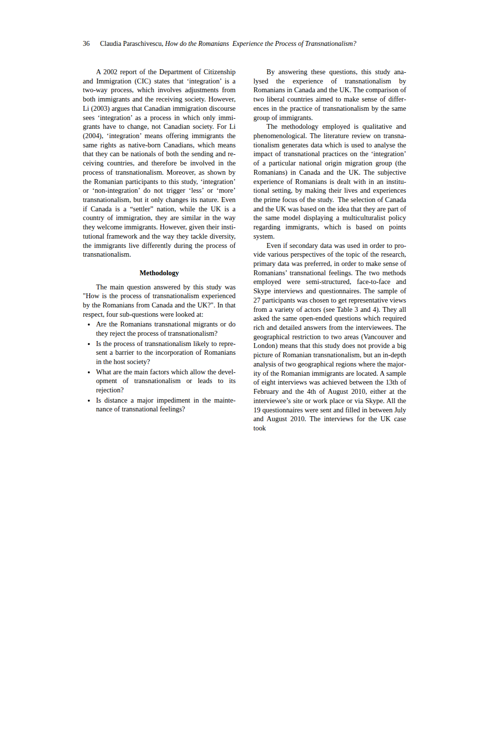36 Claudia Paraschivescu, How do the Romanians Experience the Process of Transnationalism?
A 2002 report of the Department of Citizenship and Immigration (CIC) states that ‘integration’ is a two-way process, which involves adjustments from both immigrants and the receiving society. However, Li (2003) argues that Canadian immigration discourse sees ‘integration’ as a process in which only immigrants have to change, not Canadian society. For Li (2004), ‘integration’ means offering immigrants the same rights as native-born Canadians, which means that they can be nationals of both the sending and receiving countries, and therefore be involved in the process of transnationalism. Moreover, as shown by the Romanian participants to this study, ‘integration’ or ‘non-integration’ do not trigger ‘less’ or ‘more’ transnationalism, but it only changes its nature. Even if Canada is a “settler” nation, while the UK is a country of immigration, they are similar in the way they welcome immigrants. However, given their institutional framework and the way they tackle diversity, the immigrants live differently during the process of transnationalism.
Methodology
The main question answered by this study was "How is the process of transnationalism experienced by the Romanians from Canada and the UK?". In that respect, four sub-questions were looked at:
Are the Romanians transnational migrants or do they reject the process of transnationalism?
Is the process of transnationalism likely to represent a barrier to the incorporation of Romanians in the host society?
What are the main factors which allow the development of transnationalism or leads to its rejection?
Is distance a major impediment in the maintenance of transnational feelings?
By answering these questions, this study analysed the experience of transnationalism by Romanians in Canada and the UK. The comparison of two liberal countries aimed to make sense of differences in the practice of transnationalism by the same group of immigrants.
The methodology employed is qualitative and phenomenological. The literature review on transnationalism generates data which is used to analyse the impact of transnational practices on the ‘integration’ of a particular national origin migration group (the Romanians) in Canada and the UK. The subjective experience of Romanians is dealt with in an institutional setting, by making their lives and experiences the prime focus of the study. The selection of Canada and the UK was based on the idea that they are part of the same model displaying a multiculturalist policy regarding immigrants, which is based on points system.
Even if secondary data was used in order to provide various perspectives of the topic of the research, primary data was preferred, in order to make sense of Romanians’ transnational feelings. The two methods employed were semi-structured, face-to-face and Skype interviews and questionnaires. The sample of 27 participants was chosen to get representative views from a variety of actors (see Table 3 and 4). They all asked the same open-ended questions which required rich and detailed answers from the interviewees. The geographical restriction to two areas (Vancouver and London) means that this study does not provide a big picture of Romanian transnationalism, but an in-depth analysis of two geographical regions where the majority of the Romanian immigrants are located. A sample of eight interviews was achieved between the 13th of February and the 4th of August 2010, either at the interviewee’s site or work place or via Skype. All the 19 questionnaires were sent and filled in between July and August 2010. The interviews for the UK case took